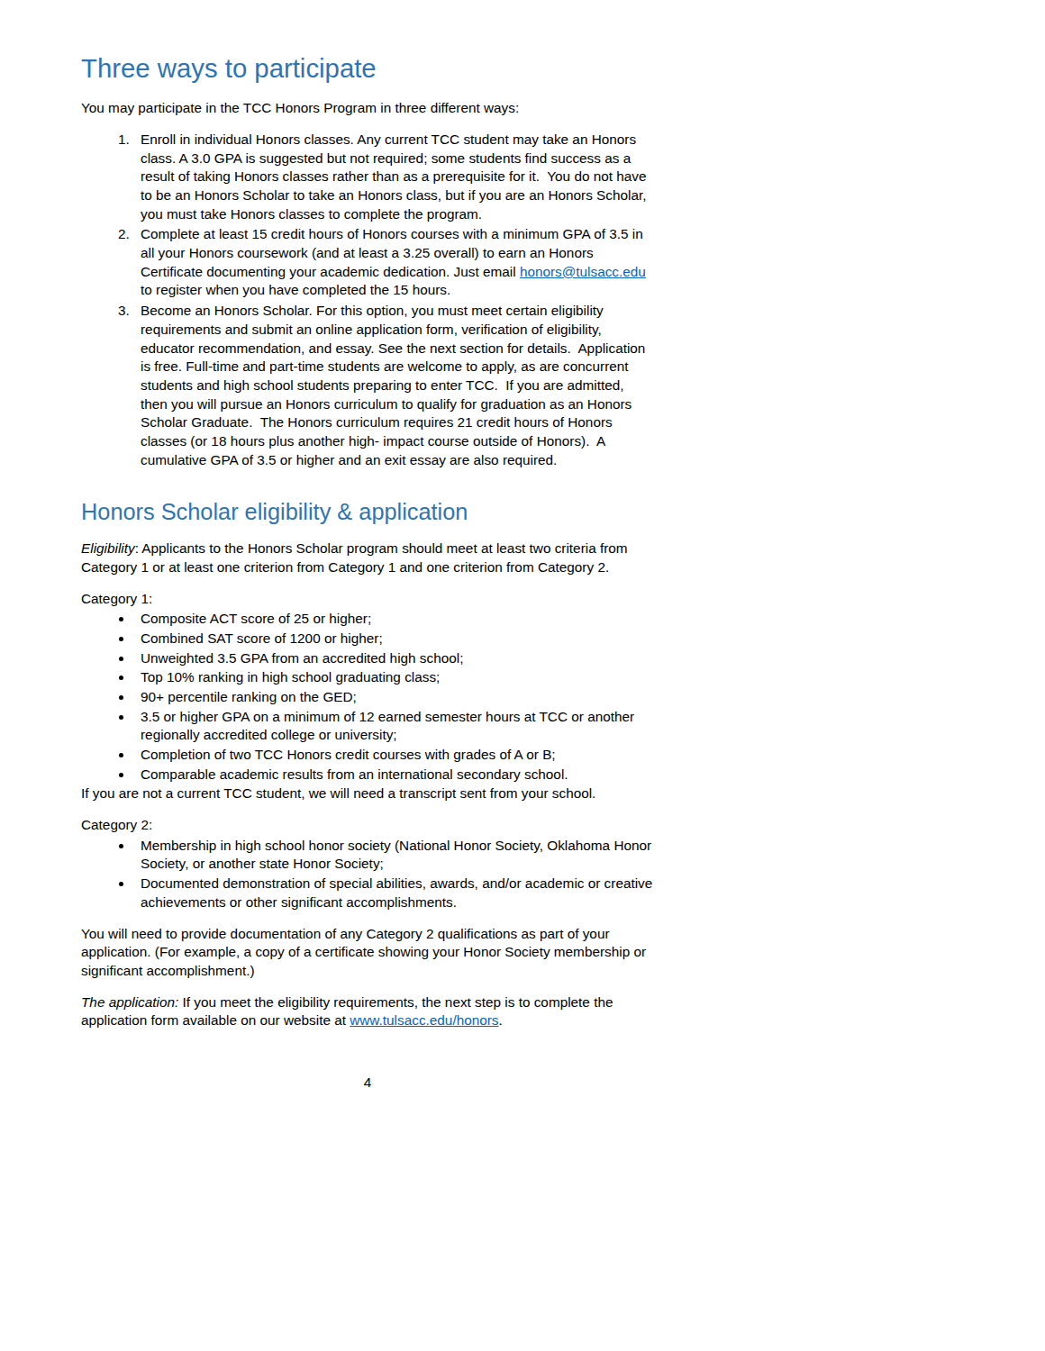Three ways to participate
You may participate in the TCC Honors Program in three different ways:
Enroll in individual Honors classes. Any current TCC student may take an Honors class. A 3.0 GPA is suggested but not required; some students find success as a result of taking Honors classes rather than as a prerequisite for it. You do not have to be an Honors Scholar to take an Honors class, but if you are an Honors Scholar, you must take Honors classes to complete the program.
Complete at least 15 credit hours of Honors courses with a minimum GPA of 3.5 in all your Honors coursework (and at least a 3.25 overall) to earn an Honors Certificate documenting your academic dedication. Just email honors@tulsacc.edu to register when you have completed the 15 hours.
Become an Honors Scholar. For this option, you must meet certain eligibility requirements and submit an online application form, verification of eligibility, educator recommendation, and essay. See the next section for details. Application is free. Full-time and part-time students are welcome to apply, as are concurrent students and high school students preparing to enter TCC. If you are admitted, then you will pursue an Honors curriculum to qualify for graduation as an Honors Scholar Graduate. The Honors curriculum requires 21 credit hours of Honors classes (or 18 hours plus another high- impact course outside of Honors). A cumulative GPA of 3.5 or higher and an exit essay are also required.
Honors Scholar eligibility & application
Eligibility: Applicants to the Honors Scholar program should meet at least two criteria from Category 1 or at least one criterion from Category 1 and one criterion from Category 2.
Category 1:
Composite ACT score of 25 or higher;
Combined SAT score of 1200 or higher;
Unweighted 3.5 GPA from an accredited high school;
Top 10% ranking in high school graduating class;
90+ percentile ranking on the GED;
3.5 or higher GPA on a minimum of 12 earned semester hours at TCC or another regionally accredited college or university;
Completion of two TCC Honors credit courses with grades of A or B;
Comparable academic results from an international secondary school.
If you are not a current TCC student, we will need a transcript sent from your school.
Category 2:
Membership in high school honor society (National Honor Society, Oklahoma Honor Society, or another state Honor Society;
Documented demonstration of special abilities, awards, and/or academic or creative achievements or other significant accomplishments.
You will need to provide documentation of any Category 2 qualifications as part of your application. (For example, a copy of a certificate showing your Honor Society membership or significant accomplishment.)
The application: If you meet the eligibility requirements, the next step is to complete the application form available on our website at www.tulsacc.edu/honors.
4